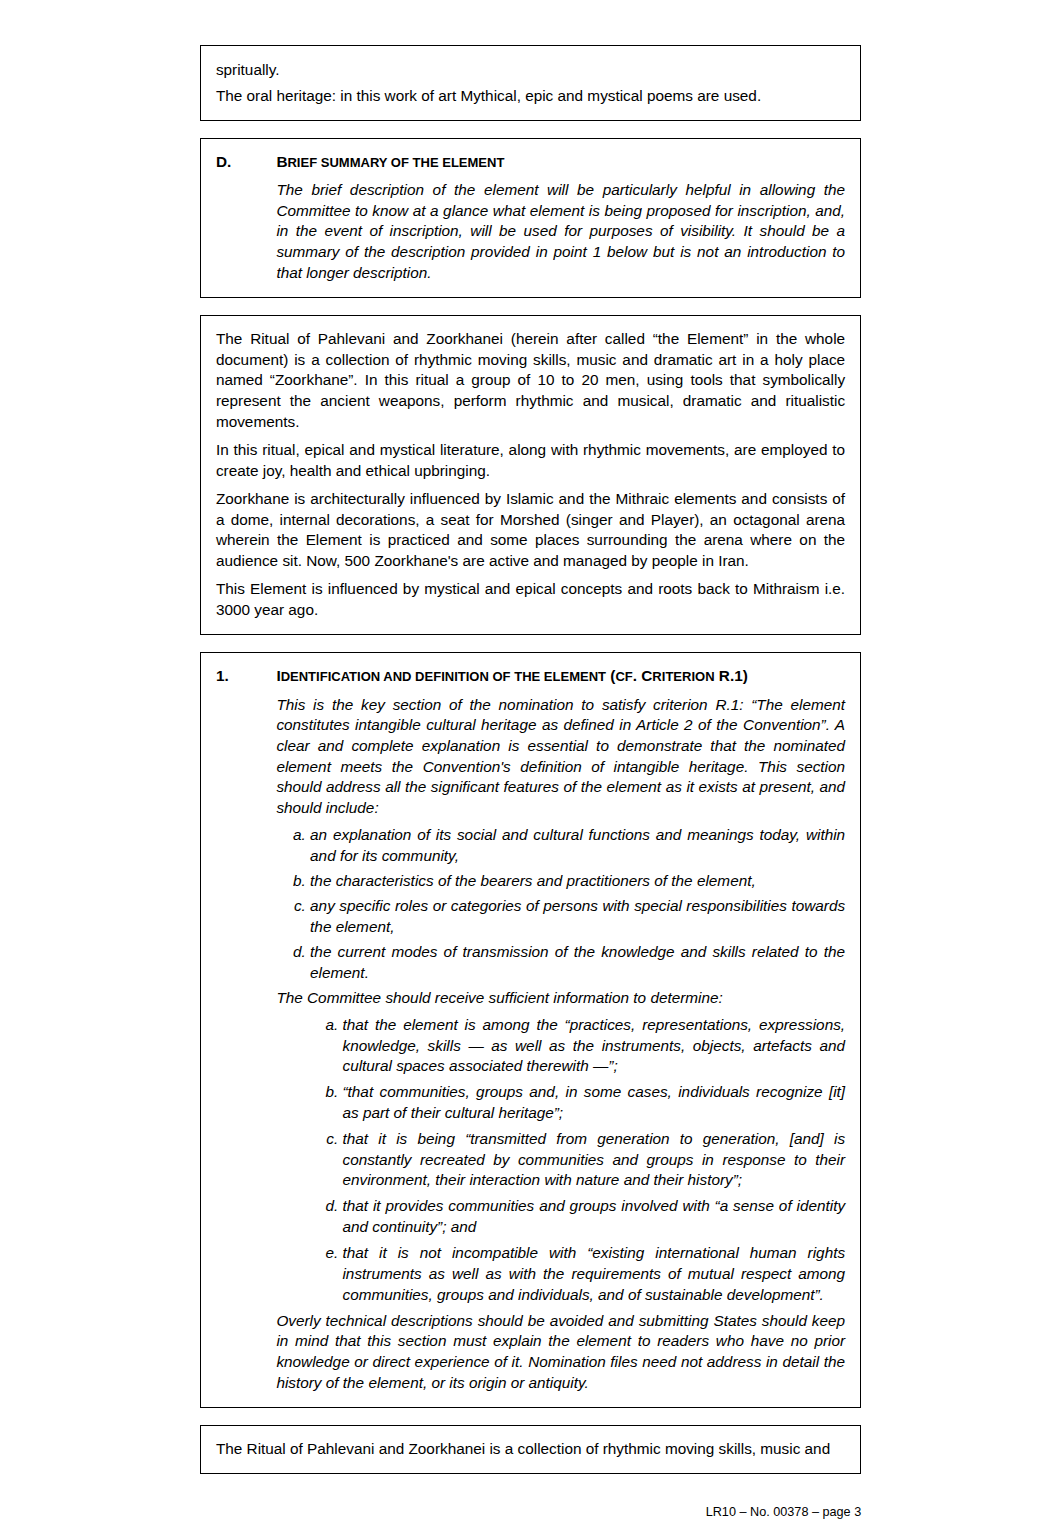spritually.
The oral heritage: in this work of art Mythical, epic and mystical poems are used.
D. BRIEF SUMMARY OF THE ELEMENT
The brief description of the element will be particularly helpful in allowing the Committee to know at a glance what element is being proposed for inscription, and, in the event of inscription, will be used for purposes of visibility. It should be a summary of the description provided in point 1 below but is not an introduction to that longer description.
The Ritual of Pahlevani and Zoorkhanei (herein after called “the Element” in the whole document) is a collection of rhythmic moving skills, music and dramatic art in a holy place named “Zoorkhane”. In this ritual a group of 10 to 20 men, using tools that symbolically represent the ancient weapons, perform rhythmic and musical, dramatic and ritualistic movements.
In this ritual, epical and mystical literature, along with rhythmic movements, are employed to create joy, health and ethical upbringing.
Zoorkhane is architecturally influenced by Islamic and the Mithraic elements and consists of a dome, internal decorations, a seat for Morshed (singer and Player), an octagonal arena wherein the Element is practiced and some places surrounding the arena where on the audience sit. Now, 500 Zoorkhane's are active and managed by people in Iran.
This Element is influenced by mystical and epical concepts and roots back to Mithraism i.e. 3000 year ago.
1. IDENTIFICATION AND DEFINITION OF THE ELEMENT (CF. CRITERION R.1)
This is the key section of the nomination to satisfy criterion R.1: “The element constitutes intangible cultural heritage as defined in Article 2 of the Convention”. A clear and complete explanation is essential to demonstrate that the nominated element meets the Convention's definition of intangible heritage. This section should address all the significant features of the element as it exists at present, and should include:
an explanation of its social and cultural functions and meanings today, within and for its community,
the characteristics of the bearers and practitioners of the element,
any specific roles or categories of persons with special responsibilities towards the element,
the current modes of transmission of the knowledge and skills related to the element.
The Committee should receive sufficient information to determine:
that the element is among the “practices, representations, expressions, knowledge, skills — as well as the instruments, objects, artefacts and cultural spaces associated therewith —”;
“that communities, groups and, in some cases, individuals recognize [it] as part of their cultural heritage”;
that it is being “transmitted from generation to generation, [and] is constantly recreated by communities and groups in response to their environment, their interaction with nature and their history”;
that it provides communities and groups involved with “a sense of identity and continuity”; and
that it is not incompatible with “existing international human rights instruments as well as with the requirements of mutual respect among communities, groups and individuals, and of sustainable development”.
Overly technical descriptions should be avoided and submitting States should keep in mind that this section must explain the element to readers who have no prior knowledge or direct experience of it. Nomination files need not address in detail the history of the element, or its origin or antiquity.
The Ritual of Pahlevani and Zoorkhanei is a collection of rhythmic moving skills, music and
LR10 – No. 00378 – page 3